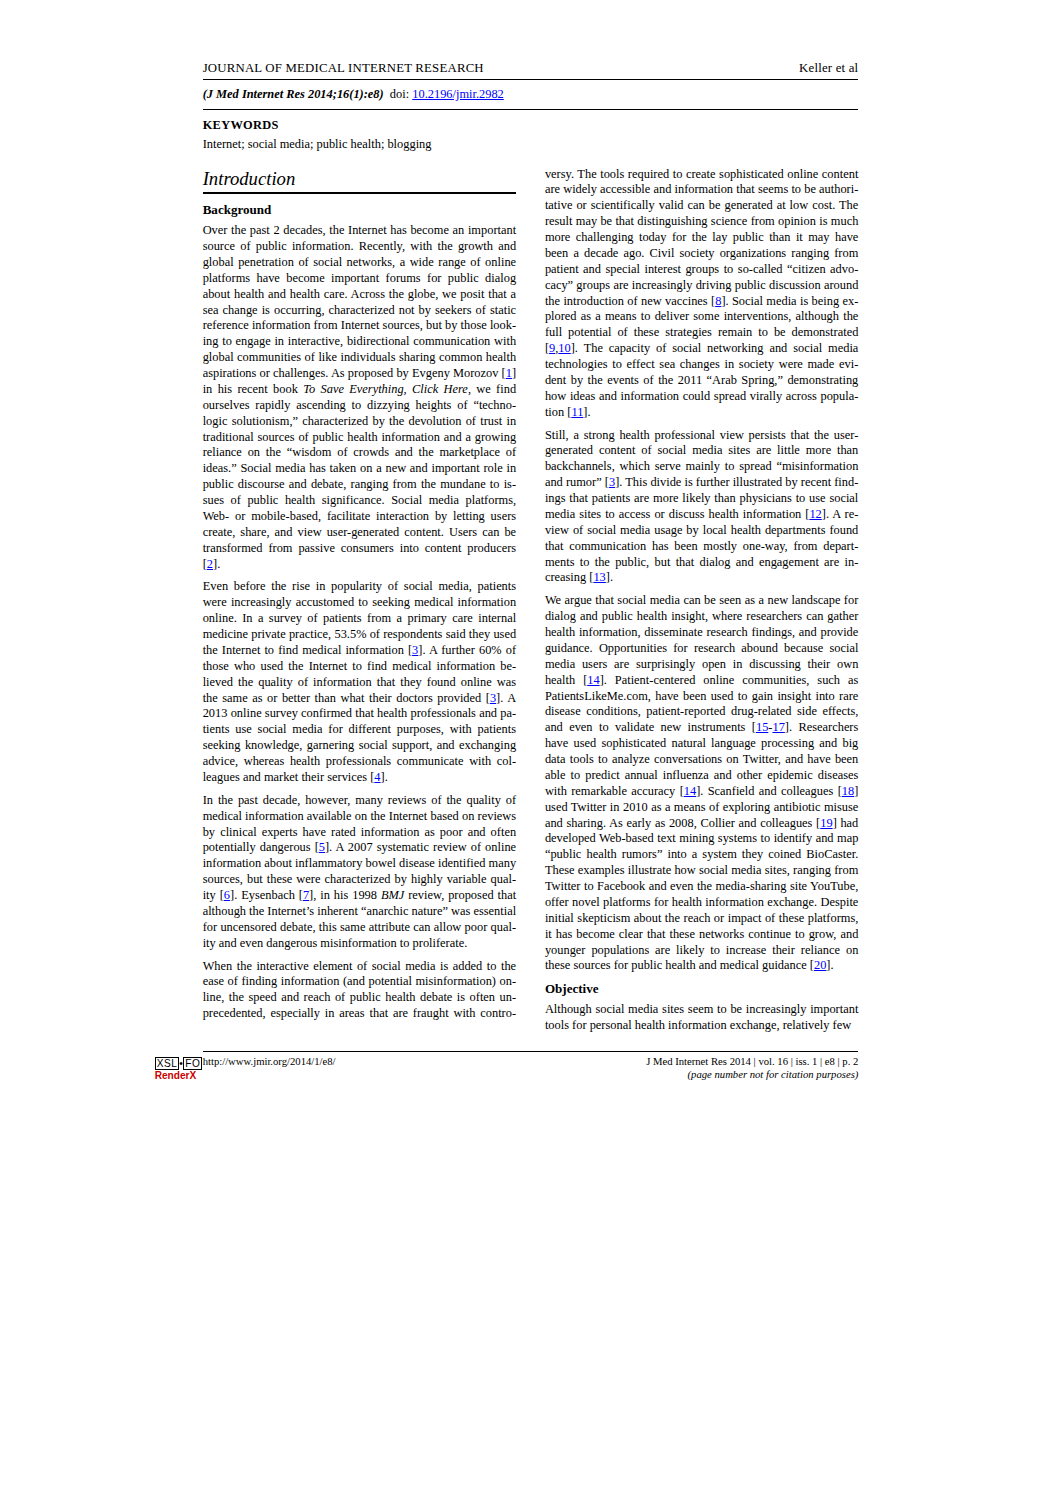Journal of Medical Internet Research Keller et al
(J Med Internet Res 2014;16(1):e8) doi: 10.2196/jmir.2982
KEYWORDS
Internet; social media; public health; blogging
Introduction
Background
Over the past 2 decades, the Internet has become an important source of public information. Recently, with the growth and global penetration of social networks, a wide range of online platforms have become important forums for public dialog about health and health care. Across the globe, we posit that a sea change is occurring, characterized not by seekers of static reference information from Internet sources, but by those looking to engage in interactive, bidirectional communication with global communities of like individuals sharing common health aspirations or challenges. As proposed by Evgeny Morozov [1] in his recent book To Save Everything, Click Here, we find ourselves rapidly ascending to dizzying heights of “technologic solutionism,” characterized by the devolution of trust in traditional sources of public health information and a growing reliance on the “wisdom of crowds and the marketplace of ideas.” Social media has taken on a new and important role in public discourse and debate, ranging from the mundane to issues of public health significance. Social media platforms, Web- or mobile-based, facilitate interaction by letting users create, share, and view user-generated content. Users can be transformed from passive consumers into content producers [2].
Even before the rise in popularity of social media, patients were increasingly accustomed to seeking medical information online. In a survey of patients from a primary care internal medicine private practice, 53.5% of respondents said they used the Internet to find medical information [3]. A further 60% of those who used the Internet to find medical information believed the quality of information that they found online was the same as or better than what their doctors provided [3]. A 2013 online survey confirmed that health professionals and patients use social media for different purposes, with patients seeking knowledge, garnering social support, and exchanging advice, whereas health professionals communicate with colleagues and market their services [4].
In the past decade, however, many reviews of the quality of medical information available on the Internet based on reviews by clinical experts have rated information as poor and often potentially dangerous [5]. A 2007 systematic review of online information about inflammatory bowel disease identified many sources, but these were characterized by highly variable quality [6]. Eysenbach [7], in his 1998 BMJ review, proposed that although the Internet’s inherent “anarchic nature” was essential for uncensored debate, this same attribute can allow poor quality and even dangerous misinformation to proliferate.
When the interactive element of social media is added to the ease of finding information (and potential misinformation) online, the speed and reach of public health debate is often unprecedented, especially in areas that are fraught with controversy. The tools required to create sophisticated online content are widely accessible and information that seems to be authoritative or scientifically valid can be generated at low cost. The result may be that distinguishing science from opinion is much more challenging today for the lay public than it may have been a decade ago. Civil society organizations ranging from patient and special interest groups to so-called “citizen advocacy” groups are increasingly driving public discussion around the introduction of new vaccines [8]. Social media is being explored as a means to deliver some interventions, although the full potential of these strategies remain to be demonstrated [9,10]. The capacity of social networking and social media technologies to effect sea changes in society were made evident by the events of the 2011 “Arab Spring,” demonstrating how ideas and information could spread virally across population [11].
Still, a strong health professional view persists that the user-generated content of social media sites are little more than backchannels, which serve mainly to spread “misinformation and rumor” [3]. This divide is further illustrated by recent findings that patients are more likely than physicians to use social media sites to access or discuss health information [12]. A review of social media usage by local health departments found that communication has been mostly one-way, from departments to the public, but that dialog and engagement are increasing [13].
We argue that social media can be seen as a new landscape for dialog and public health insight, where researchers can gather health information, disseminate research findings, and provide guidance. Opportunities for research abound because social media users are surprisingly open in discussing their own health [14]. Patient-centered online communities, such as PatientsLikeMe.com, have been used to gain insight into rare disease conditions, patient-reported drug-related side effects, and even to validate new instruments [15-17]. Researchers have used sophisticated natural language processing and big data tools to analyze conversations on Twitter, and have been able to predict annual influenza and other epidemic diseases with remarkable accuracy [14]. Scanfield and colleagues [18] used Twitter in 2010 as a means of exploring antibiotic misuse and sharing. As early as 2008, Collier and colleagues [19] had developed Web-based text mining systems to identify and map “public health rumors” into a system they coined BioCaster. These examples illustrate how social media sites, ranging from Twitter to Facebook and even the media-sharing site YouTube, offer novel platforms for health information exchange. Despite initial skepticism about the reach or impact of these platforms, it has become clear that these networks continue to grow, and younger populations are likely to increase their reliance on these sources for public health and medical guidance [20].
Objective
Although social media sites seem to be increasingly important tools for personal health information exchange, relatively few
http://www.jmir.org/2014/1/e8/ J Med Internet Res 2014 | vol. 16 | iss. 1 | e8 | p. 2
(page number not for citation purposes)
XSL•FO
RenderX